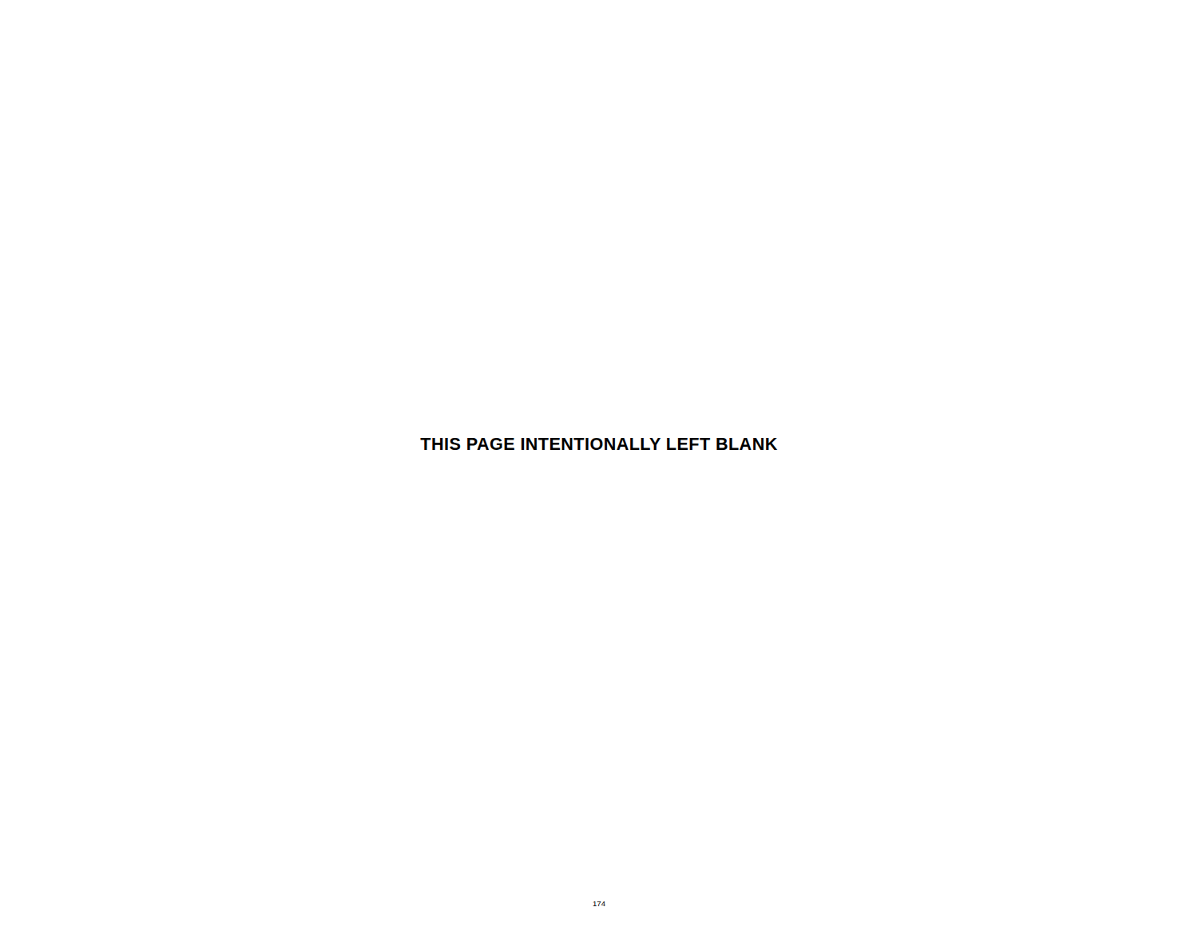THIS PAGE INTENTIONALLY LEFT BLANK
174